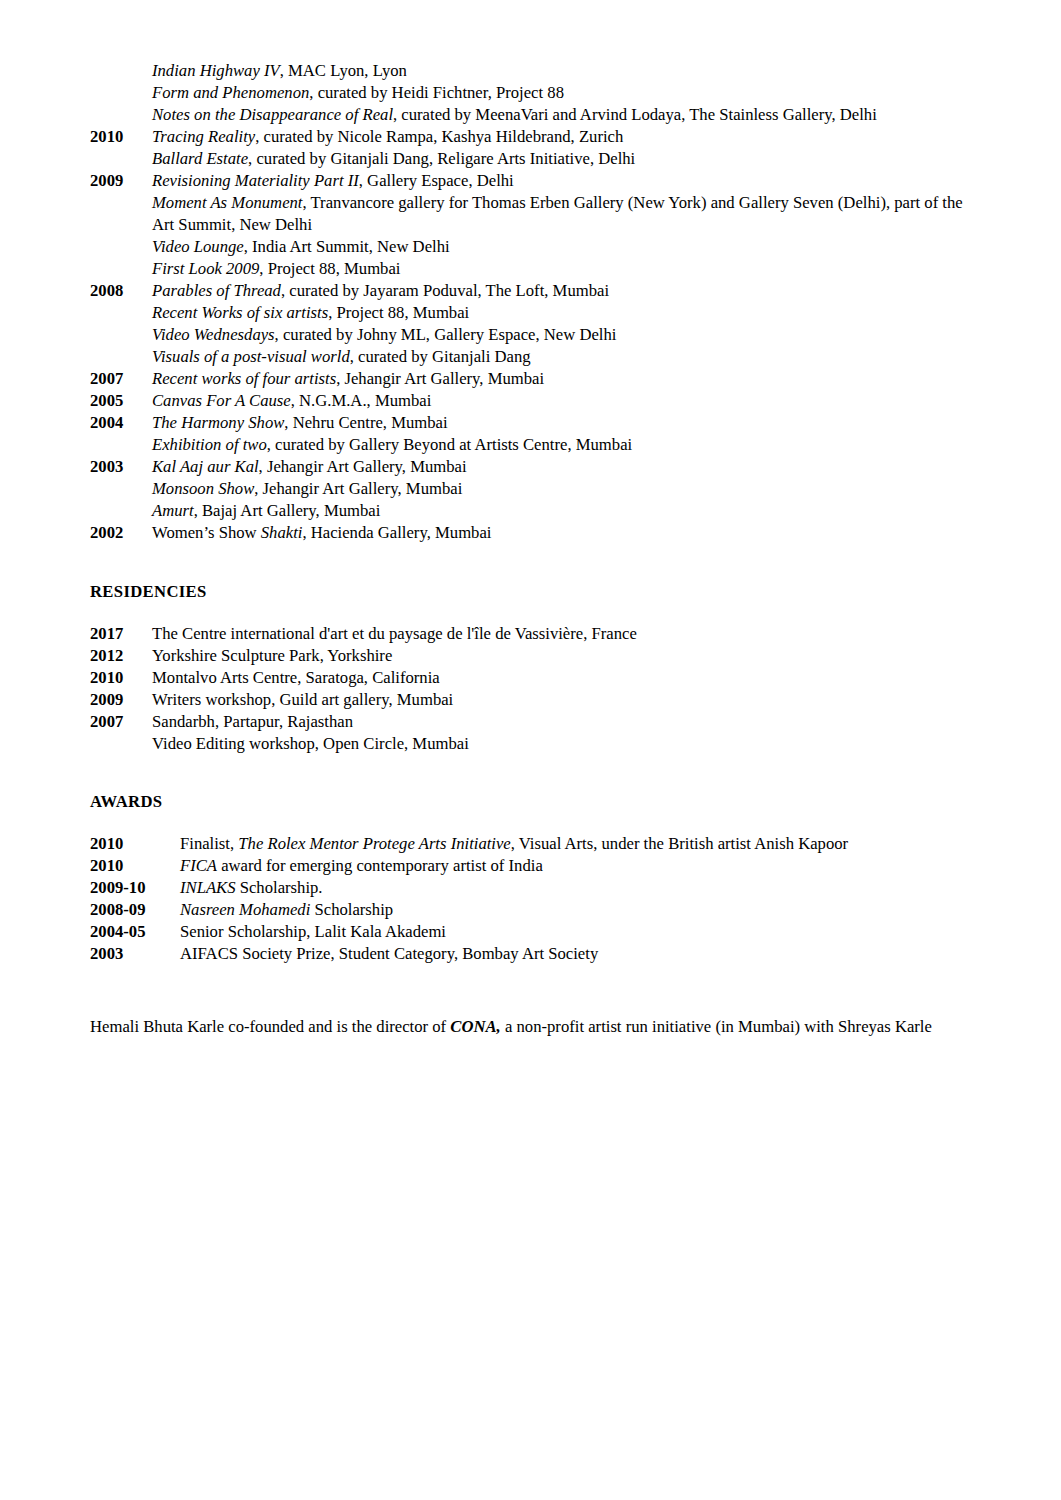Indian Highway IV, MAC Lyon, Lyon
Form and Phenomenon, curated by Heidi Fichtner, Project 88
Notes on the Disappearance of Real, curated by MeenaVari and Arvind Lodaya, The Stainless Gallery, Delhi
2010
Tracing Reality, curated by Nicole Rampa, Kashya Hildebrand, Zurich
Ballard Estate, curated by Gitanjali Dang, Religare Arts Initiative, Delhi
2009
Revisioning Materiality Part II, Gallery Espace, Delhi
Moment As Monument, Tranvancore gallery for Thomas Erben Gallery (New York) and Gallery Seven (Delhi), part of the Art Summit, New Delhi
Video Lounge, India Art Summit, New Delhi
First Look 2009, Project 88, Mumbai
2008
Parables of Thread, curated by Jayaram Poduval, The Loft, Mumbai
Recent Works of six artists, Project 88, Mumbai
Video Wednesdays, curated by Johny ML, Gallery Espace, New Delhi
Visuals of a post-visual world, curated by Gitanjali Dang
2007
Recent works of four artists, Jehangir Art Gallery, Mumbai
2005
Canvas For A Cause, N.G.M.A., Mumbai
2004
The Harmony Show, Nehru Centre, Mumbai
Exhibition of two, curated by Gallery Beyond at Artists Centre, Mumbai
2003
Kal Aaj aur Kal, Jehangir Art Gallery, Mumbai
Monsoon Show, Jehangir Art Gallery, Mumbai
Amurt, Bajaj Art Gallery, Mumbai
2002
Women’s Show Shakti, Hacienda Gallery, Mumbai
RESIDENCIES
2017
The Centre international d'art et du paysage de l'île de Vassivière, France
2012
Yorkshire Sculpture Park, Yorkshire
2010
Montalvo Arts Centre, Saratoga, California
2009
Writers workshop, Guild art gallery, Mumbai
2007
Sandarbh, Partapur, Rajasthan
Video Editing workshop, Open Circle, Mumbai
AWARDS
2010
Finalist, The Rolex Mentor Protege Arts Initiative, Visual Arts, under the British artist Anish Kapoor
2010
FICA award for emerging contemporary artist of India
2009-10
INLAKS Scholarship.
2008-09
Nasreen Mohamedi Scholarship
2004-05
Senior Scholarship, Lalit Kala Akademi
2003
AIFACS Society Prize, Student Category, Bombay Art Society
Hemali Bhuta Karle co-founded and is the director of CONA, a non-profit artist run initiative (in Mumbai) with Shreyas Karle